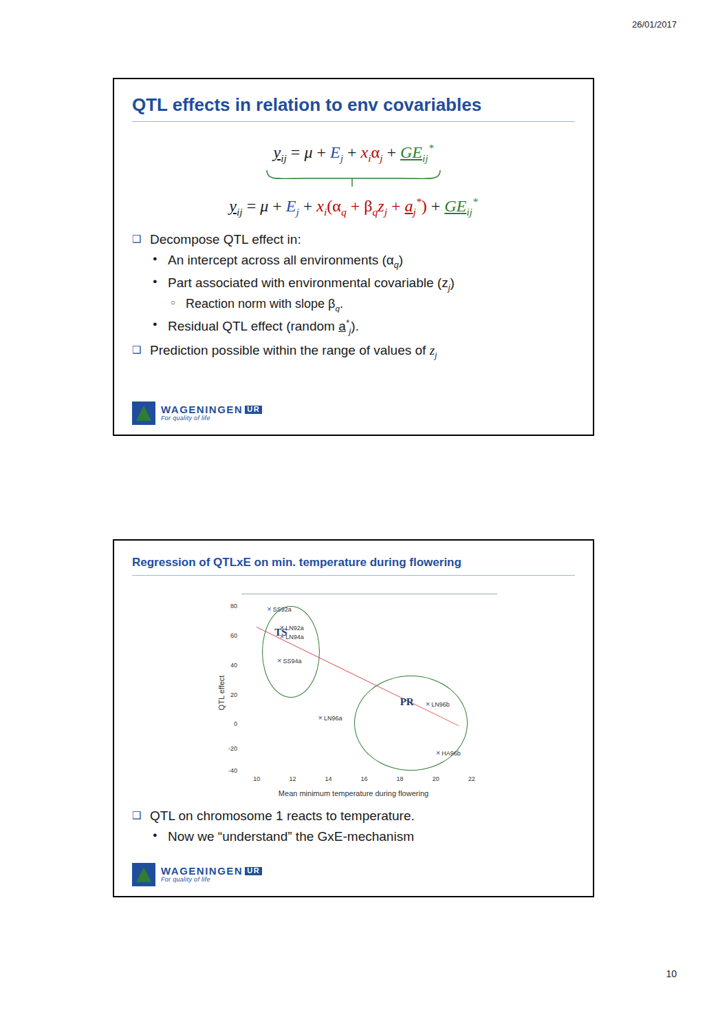26/01/2017
QTL effects in relation to env covariables
yij = μ + Ej + xiαj + GEij*
yij = μ + Ej + xi(αq + βqzj + aj*) + GEij*
Decompose QTL effect in:
An intercept across all environments (αq)
Part associated with environmental covariable (zj)
Reaction norm with slope βq.
Residual QTL effect (random a*j).
Prediction possible within the range of values of zj
WAGENINGENUR
For quality of life
Regression of QTLxE on min. temperature during flowering
QTL effect
80 60 40 20 0 -20 -40
TS
PR
SS92a
LN92a
LN94a
SS94a
LN96a
LN96b
HA96b
10 12 14 16 18 20 22
Mean minimum temperature during flowering
QTL on chromosome 1 reacts to temperature.
Now we “understand” the GxE-mechanism
WAGENINGENUR
For quality of life
10